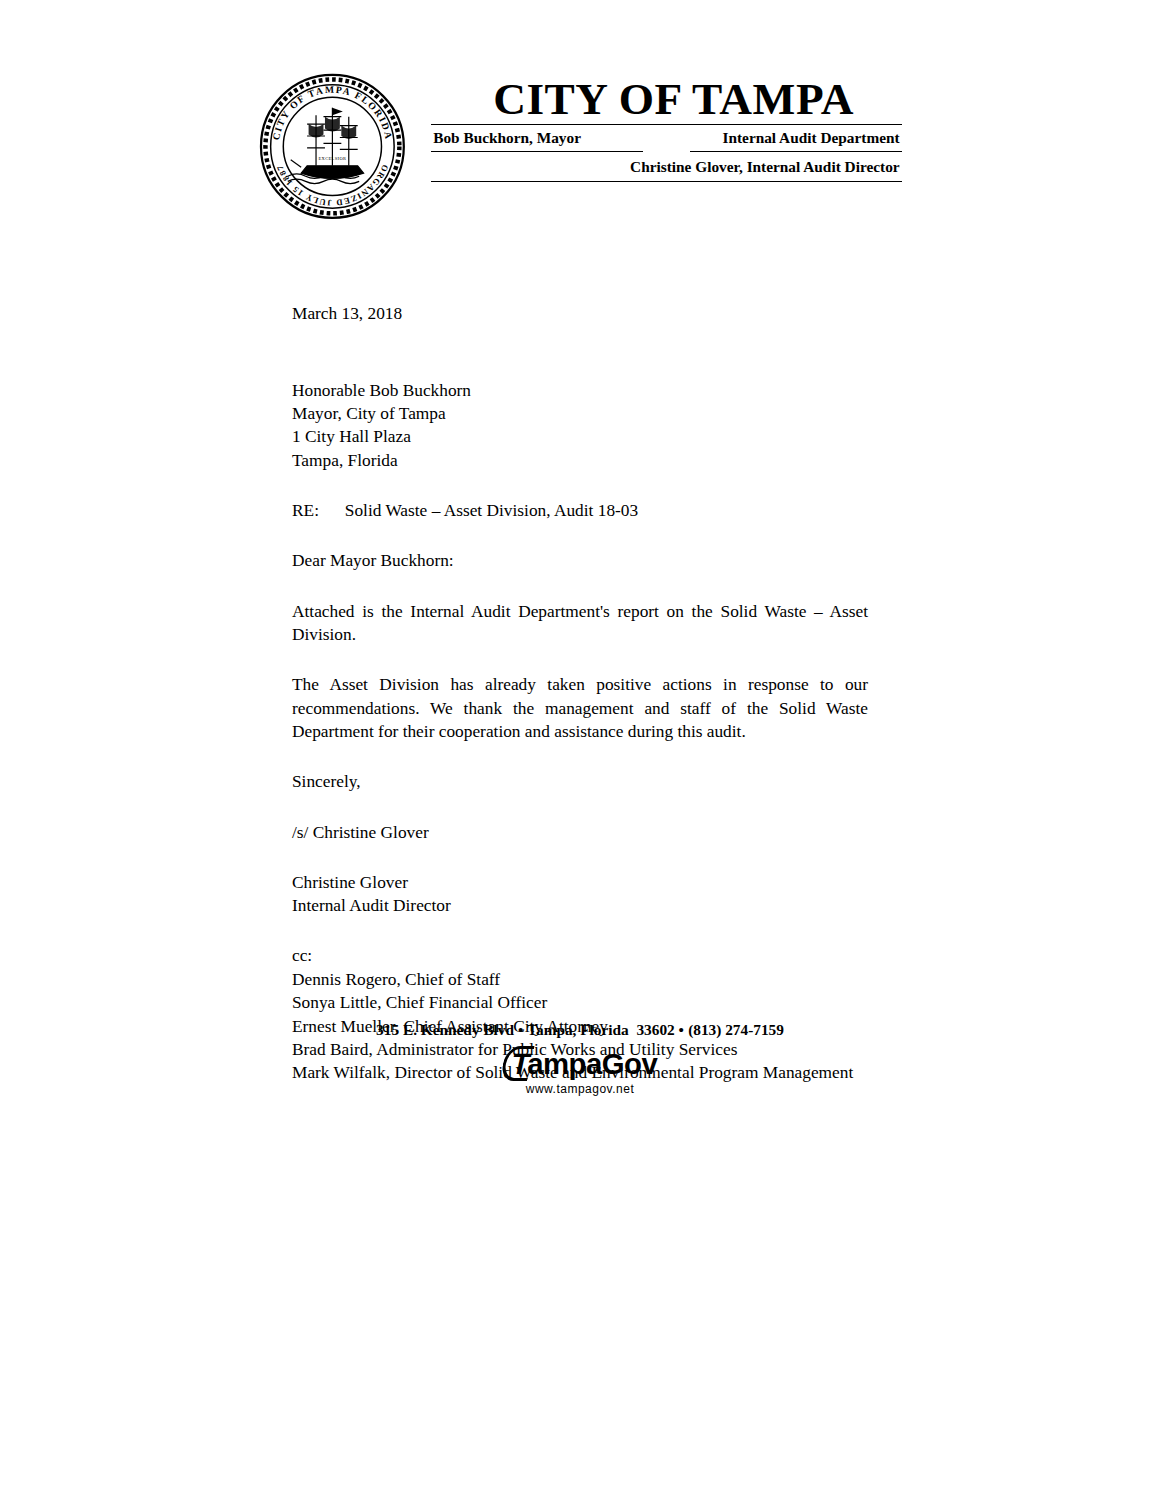CITY OF TAMPA FLORIDA ORGANIZED JULY 15 1887 EXCELSIOR
CITY OF TAMPA
Bob Buckhorn, Mayor Internal Audit Department
Christine Glover, Internal Audit Director
March 13, 2018
Honorable Bob Buckhorn
Mayor, City of Tampa
1 City Hall Plaza
Tampa, Florida
RE: Solid Waste – Asset Division, Audit 18-03
Dear Mayor Buckhorn:
Attached is the Internal Audit Department's report on the Solid Waste – Asset Division.
The Asset Division has already taken positive actions in response to our recommendations. We thank the management and staff of the Solid Waste Department for their cooperation and assistance during this audit.
Sincerely,
/s/ Christine Glover
Christine Glover
Internal Audit Director
cc:
Dennis Rogero, Chief of Staff
Sonya Little, Chief Financial Officer
Ernest Mueller, Chief Assistant City Attorney
Brad Baird, Administrator for Public Works and Utility Services
Mark Wilfalk, Director of Solid Waste and Environmental Program Management
315 E. Kennedy Blvd • Tampa, Florida 33602 • (813) 274-7159
TampaGov
www.tampagov.net